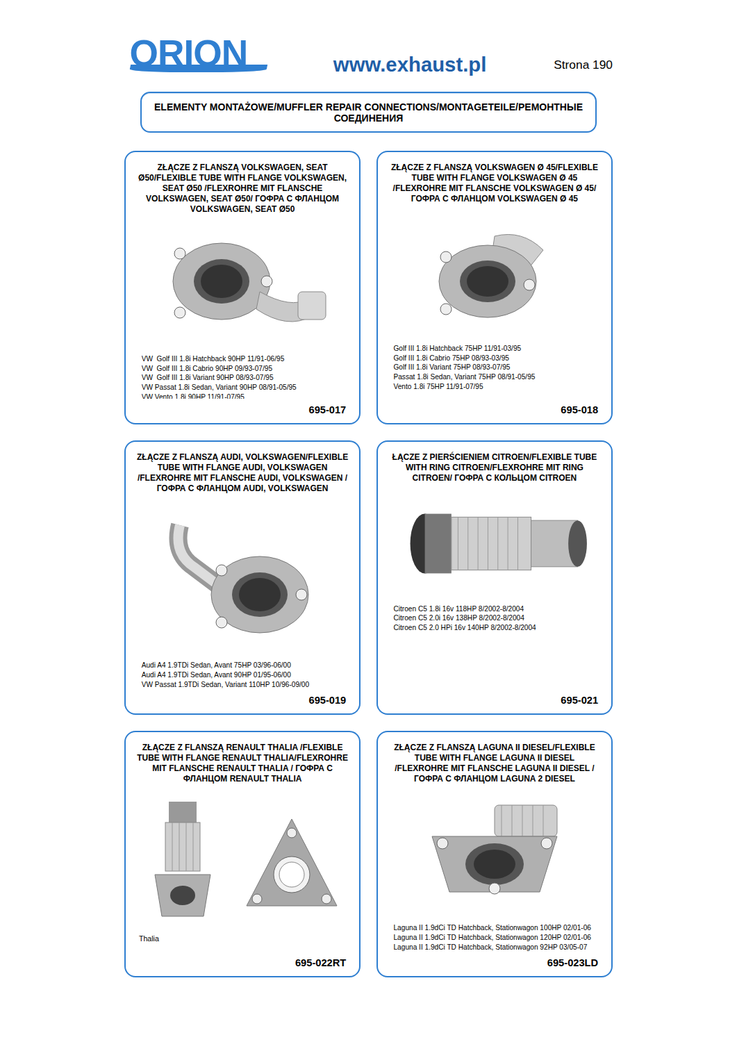ORION
www.exhaust.pl
Strona 190
ELEMENTY MONTAŻOWE/MUFFLER REPAIR CONNECTIONS/MONTAGETEILE/РЕМОНТНЫЕ СОЕДИНЕНИЯ
Złącze z flanszą Volkswagen, Seat Ø50/Flexible tube with flange Volkswagen, Seat Ø50 /Flexrohre mit Flansche Volkswagen, Seat Ø50/ Гофра с фланцом Volkswagen, Seat Ø50
VW Golf III 1.8i Hatchback 90HP 11/91-06/95
VW Golf III 1.8i Cabrio 90HP 09/93-07/95
VW Golf III 1.8i Variant 90HP 08/93-07/95
VW Passat 1.8i Sedan, Variant 90HP 08/91-05/95
VW Vento 1.8i 90HP 11/91-07/95
695-017
Złącze z flanszą Volkswagen Ø 45/Flexible tube with flange Volkswagen Ø 45 /Flexrohre mit Flansche Volkswagen Ø 45/ Гофра с фланцом Volkswagen Ø 45
Golf III 1.8i Hatchback 75HP 11/91-03/95
Golf III 1.8i Cabrio 75HP 08/93-03/95
Golf III 1.8i Variant 75HP 08/93-07/95
Passat 1.8i Sedan, Variant 75HP 08/91-05/95
Vento 1.8i 75HP 11/91-07/95
695-018
Złącze z flanszą Audi, Volkswagen/Flexible tube with flange Audi, Volkswagen /Flexrohre mit Flansche Audi, Volkswagen /Гофра с фланцом Audi, Volkswagen
Audi A4 1.9TDi Sedan, Avant 75HP 03/96-06/00
Audi A4 1.9TDi Sedan, Avant 90HP 01/95-06/00
VW Passat 1.9TDi Sedan, Variant 110HP 10/96-09/00
695-019
Łącze z pierścieniem Citroen/Flexible tube with ring Citroen/Flexrohre mit Ring Citroen/ Гофра с кольцом Citroen
Citroen C5 1.8i 16v 118HP 8/2002-8/2004
Citroen C5 2.0i 16v 138HP 8/2002-8/2004
Citroen C5 2.0 HPi 16v 140HP 8/2002-8/2004
695-021
Złącze z flanszą Renault Thalia /Flexible tube with flange Renault Thalia/Flexrohre mit Flansche Renault Thalia / Гофра с фланцом Renault Thalia
Thalia
695-022RT
Złącze z flanszą Laguna II Diesel/Flexible tube with flange Laguna II Diesel /Flexrohre mit Flansche Laguna II Diesel / Гофра с фланцом Laguna 2 Diesel
Laguna II 1.9dCi TD Hatchback, Stationwagon 100HP 02/01-06
Laguna II 1.9dCi TD Hatchback, Stationwagon 120HP 02/01-06
Laguna II 1.9dCi TD Hatchback, Stationwagon 92HP 03/05-07
695-023LD